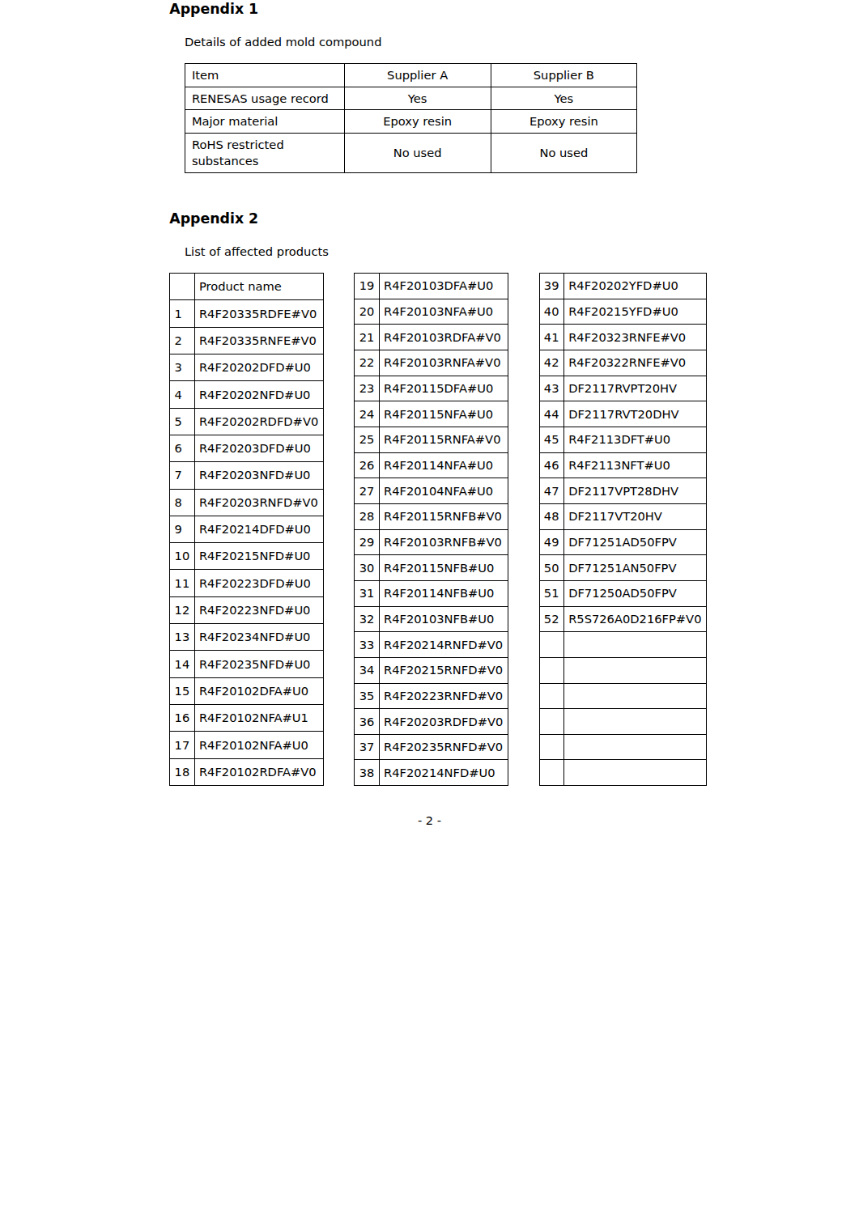Appendix 1
Details of added mold compound
| Item | Supplier A | Supplier B |
| RENESAS usage record | Yes | Yes |
| Major material | Epoxy resin | Epoxy resin |
| RoHS restricted substances | No used | No used |
Appendix 2
List of affected products
| | Product name |
| 1 | R4F20335RDFE#V0 |
| 2 | R4F20335RNFE#V0 |
| 3 | R4F20202DFD#U0 |
| 4 | R4F20202NFD#U0 |
| 5 | R4F20202RDFD#V0 |
| 6 | R4F20203DFD#U0 |
| 7 | R4F20203NFD#U0 |
| 8 | R4F20203RNFD#V0 |
| 9 | R4F20214DFD#U0 |
| 10 | R4F20215NFD#U0 |
| 11 | R4F20223DFD#U0 |
| 12 | R4F20223NFD#U0 |
| 13 | R4F20234NFD#U0 |
| 14 | R4F20235NFD#U0 |
| 15 | R4F20102DFA#U0 |
| 16 | R4F20102NFA#U1 |
| 17 | R4F20102NFA#U0 |
| 18 | R4F20102RDFA#V0 |
| 19 | R4F20103DFA#U0 |
| 20 | R4F20103NFA#U0 |
| 21 | R4F20103RDFA#V0 |
| 22 | R4F20103RNFA#V0 |
| 23 | R4F20115DFA#U0 |
| 24 | R4F20115NFA#U0 |
| 25 | R4F20115RNFA#V0 |
| 26 | R4F20114NFA#U0 |
| 27 | R4F20104NFA#U0 |
| 28 | R4F20115RNFB#V0 |
| 29 | R4F20103RNFB#V0 |
| 30 | R4F20115NFB#U0 |
| 31 | R4F20114NFB#U0 |
| 32 | R4F20103NFB#U0 |
| 33 | R4F20214RNFD#V0 |
| 34 | R4F20215RNFD#V0 |
| 35 | R4F20223RNFD#V0 |
| 36 | R4F20203RDFD#V0 |
| 37 | R4F20235RNFD#V0 |
| 38 | R4F20214NFD#U0 |
| 39 | R4F20202YFD#U0 |
| 40 | R4F20215YFD#U0 |
| 41 | R4F20323RNFE#V0 |
| 42 | R4F20322RNFE#V0 |
| 43 | DF2117RVPT20HV |
| 44 | DF2117RVT20DHV |
| 45 | R4F2113DFT#U0 |
| 46 | R4F2113NFT#U0 |
| 47 | DF2117VPT28DHV |
| 48 | DF2117VT20HV |
| 49 | DF71251AD50FPV |
| 50 | DF71251AN50FPV |
| 51 | DF71250AD50FPV |
| 52 | R5S726A0D216FP#V0 |
- 2 -